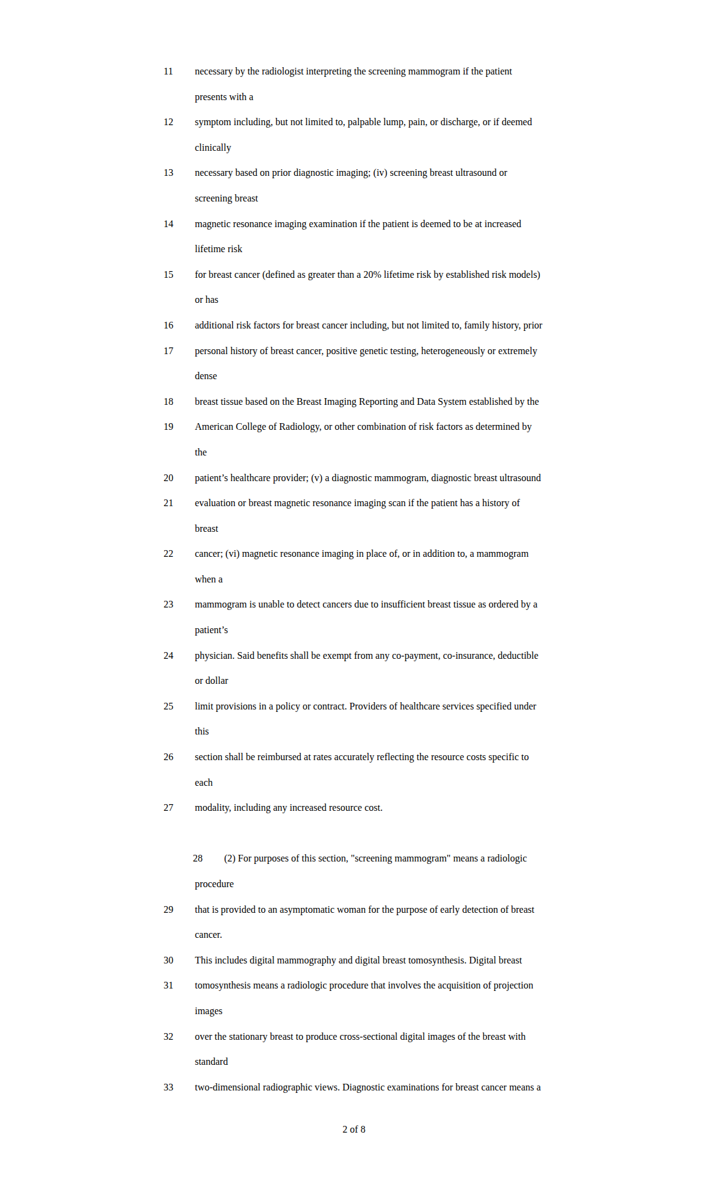necessary by the radiologist interpreting the screening mammogram if the patient presents with a
symptom including, but not limited to, palpable lump, pain, or discharge, or if deemed clinically
necessary based on prior diagnostic imaging; (iv) screening breast ultrasound or screening breast
magnetic resonance imaging examination if the patient is deemed to be at increased lifetime risk
for breast cancer (defined as greater than a 20% lifetime risk by established risk models) or has
additional risk factors for breast cancer including, but not limited to, family history, prior
personal history of breast cancer, positive genetic testing, heterogeneously or extremely dense
breast tissue based on the Breast Imaging Reporting and Data System established by the
American College of Radiology, or other combination of risk factors as determined by the
patient’s healthcare provider; (v) a diagnostic mammogram, diagnostic breast ultrasound
evaluation or breast magnetic resonance imaging scan if the patient has a history of breast
cancer; (vi) magnetic resonance imaging in place of, or in addition to, a mammogram when a
mammogram is unable to detect cancers due to insufficient breast tissue as ordered by a patient’s
physician. Said benefits shall be exempt from any co-payment, co-insurance, deductible or dollar
limit provisions in a policy or contract. Providers of healthcare services specified under this
section shall be reimbursed at rates accurately reflecting the resource costs specific to each
modality, including any increased resource cost.
(2) For purposes of this section, "screening mammogram" means a radiologic procedure
that is provided to an asymptomatic woman for the purpose of early detection of breast cancer.
This includes digital mammography and digital breast tomosynthesis. Digital breast
tomosynthesis means a radiologic procedure that involves the acquisition of projection images
over the stationary breast to produce cross-sectional digital images of the breast with standard
two-dimensional radiographic views. Diagnostic examinations for breast cancer means a
2 of 8